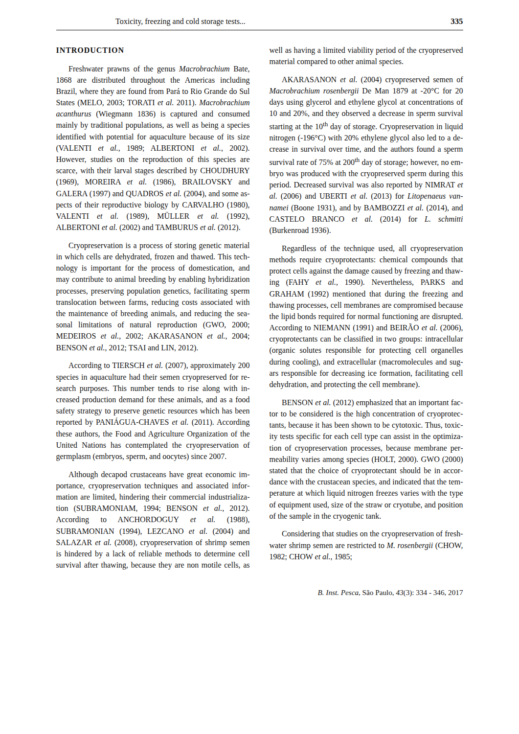Toxicity, freezing and cold storage tests...
335
INTRODUCTION
Freshwater prawns of the genus Macrobrachium Bate, 1868 are distributed throughout the Americas including Brazil, where they are found from Pará to Rio Grande do Sul States (MELO, 2003; TORATI et al. 2011). Macrobrachium acanthurus (Wiegmann 1836) is captured and consumed mainly by traditional populations, as well as being a species identified with potential for aquaculture because of its size (VALENTI et al., 1989; ALBERTONI et al., 2002). However, studies on the reproduction of this species are scarce, with their larval stages described by CHOUDHURY (1969), MOREIRA et al. (1986), BRAILOVSKY and GALERA (1997) and QUADROS et al. (2004), and some aspects of their reproductive biology by CARVALHO (1980), VALENTI et al. (1989), MÜLLER et al. (1992), ALBERTONI et al. (2002) and TAMBURUS et al. (2012).
Cryopreservation is a process of storing genetic material in which cells are dehydrated, frozen and thawed. This technology is important for the process of domestication, and may contribute to animal breeding by enabling hybridization processes, preserving population genetics, facilitating sperm translocation between farms, reducing costs associated with the maintenance of breeding animals, and reducing the seasonal limitations of natural reproduction (GWO, 2000; MEDEIROS et al., 2002; AKARASANON et al., 2004; BENSON et al., 2012; TSAI and LIN, 2012).
According to TIERSCH et al. (2007), approximately 200 species in aquaculture had their semen cryopreserved for research purposes. This number tends to rise along with increased production demand for these animals, and as a food safety strategy to preserve genetic resources which has been reported by PANIÁGUA-CHAVES et al. (2011). According these authors, the Food and Agriculture Organization of the United Nations has contemplated the cryopreservation of germplasm (embryos, sperm, and oocytes) since 2007.
Although decapod crustaceans have great economic importance, cryopreservation techniques and associated information are limited, hindering their commercial industrialization (SUBRAMONIAM, 1994; BENSON et al., 2012). According to ANCHORDOGUY et al. (1988), SUBRAMONIAN (1994), LEZCANO et al. (2004) and SALAZAR et al. (2008), cryopreservation of shrimp semen is hindered by a lack of reliable methods to determine cell survival after thawing, because they are non motile cells, as well as having a limited viability period of the cryopreserved material compared to other animal species.
AKARASANON et al. (2004) cryopreserved semen of Macrobrachium rosenbergii De Man 1879 at -20°C for 20 days using glycerol and ethylene glycol at concentrations of 10 and 20%, and they observed a decrease in sperm survival starting at the 10th day of storage. Cryopreservation in liquid nitrogen (-196°C) with 20% ethylene glycol also led to a decrease in survival over time, and the authors found a sperm survival rate of 75% at 200th day of storage; however, no embryo was produced with the cryopreserved sperm during this period. Decreased survival was also reported by NIMRAT et al. (2006) and UBERTI et al. (2013) for Litopenaeus vannamei (Boone 1931), and by BAMBOZZI et al. (2014), and CASTELO BRANCO et al. (2014) for L. schmitti (Burkenroad 1936).
Regardless of the technique used, all cryopreservation methods require cryoprotectants: chemical compounds that protect cells against the damage caused by freezing and thawing (FAHY et al., 1990). Nevertheless, PARKS and GRAHAM (1992) mentioned that during the freezing and thawing processes, cell membranes are compromised because the lipid bonds required for normal functioning are disrupted. According to NIEMANN (1991) and BEIRÃO et al. (2006), cryoprotectants can be classified in two groups: intracellular (organic solutes responsible for protecting cell organelles during cooling), and extracellular (macromolecules and sugars responsible for decreasing ice formation, facilitating cell dehydration, and protecting the cell membrane).
BENSON et al. (2012) emphasized that an important factor to be considered is the high concentration of cryoprotectants, because it has been shown to be cytotoxic. Thus, toxicity tests specific for each cell type can assist in the optimization of cryopreservation processes, because membrane permeability varies among species (HOLT, 2000). GWO (2000) stated that the choice of cryoprotectant should be in accordance with the crustacean species, and indicated that the temperature at which liquid nitrogen freezes varies with the type of equipment used, size of the straw or cryotube, and position of the sample in the cryogenic tank.
Considering that studies on the cryopreservation of freshwater shrimp semen are restricted to M. rosenbergii (CHOW, 1982; CHOW et al., 1985;
B. Inst. Pesca, São Paulo, 43(3): 334 - 346, 2017